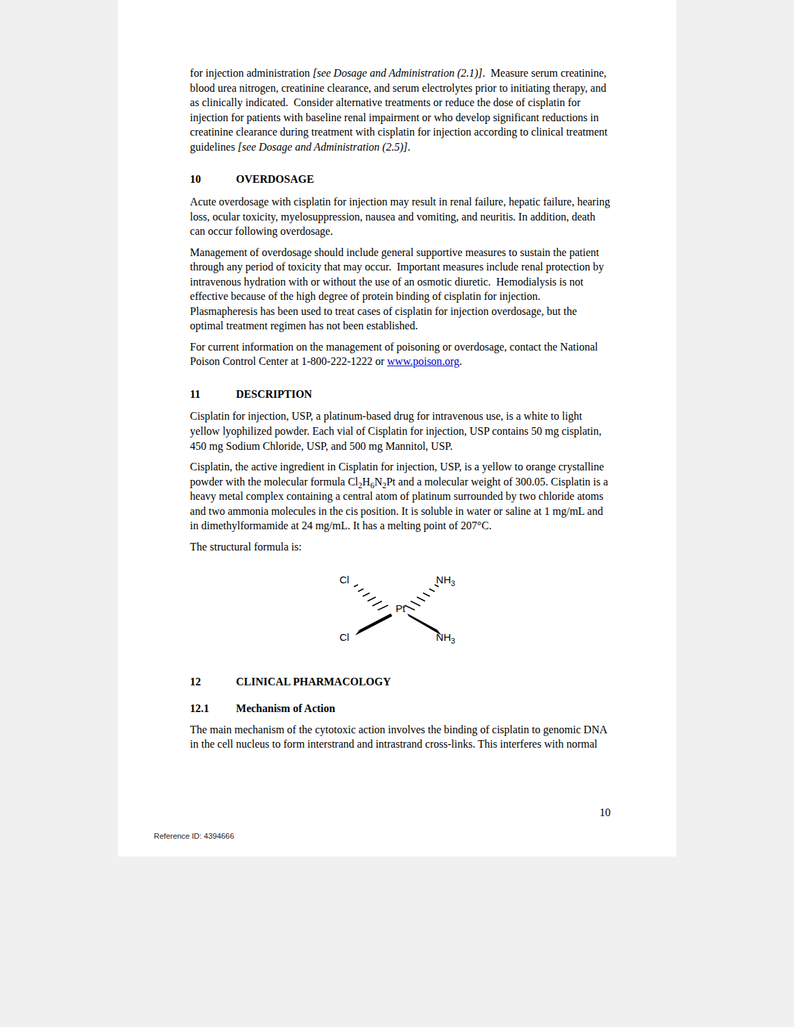for injection administration [see Dosage and Administration (2.1)]. Measure serum creatinine, blood urea nitrogen, creatinine clearance, and serum electrolytes prior to initiating therapy, and as clinically indicated. Consider alternative treatments or reduce the dose of cisplatin for injection for patients with baseline renal impairment or who develop significant reductions in creatinine clearance during treatment with cisplatin for injection according to clinical treatment guidelines [see Dosage and Administration (2.5)].
10 OVERDOSAGE
Acute overdosage with cisplatin for injection may result in renal failure, hepatic failure, hearing loss, ocular toxicity, myelosuppression, nausea and vomiting, and neuritis. In addition, death can occur following overdosage.
Management of overdosage should include general supportive measures to sustain the patient through any period of toxicity that may occur. Important measures include renal protection by intravenous hydration with or without the use of an osmotic diuretic. Hemodialysis is not effective because of the high degree of protein binding of cisplatin for injection. Plasmapheresis has been used to treat cases of cisplatin for injection overdosage, but the optimal treatment regimen has not been established.
For current information on the management of poisoning or overdosage, contact the National Poison Control Center at 1-800-222-1222 or www.poison.org.
11 DESCRIPTION
Cisplatin for injection, USP, a platinum-based drug for intravenous use, is a white to light yellow lyophilized powder. Each vial of Cisplatin for injection, USP contains 50 mg cisplatin, 450 mg Sodium Chloride, USP, and 500 mg Mannitol, USP.
Cisplatin, the active ingredient in Cisplatin for injection, USP, is a yellow to orange crystalline powder with the molecular formula Cl2H6N2Pt and a molecular weight of 300.05. Cisplatin is a heavy metal complex containing a central atom of platinum surrounded by two chloride atoms and two ammonia molecules in the cis position. It is soluble in water or saline at 1 mg/mL and in dimethylformamide at 24 mg/mL. It has a melting point of 207°C.
The structural formula is:
Pt Cl NH3 Cl NH3
12 CLINICAL PHARMACOLOGY
12.1 Mechanism of Action
The main mechanism of the cytotoxic action involves the binding of cisplatin to genomic DNA in the cell nucleus to form interstrand and intrastrand cross-links. This interferes with normal
10
Reference ID: 4394666